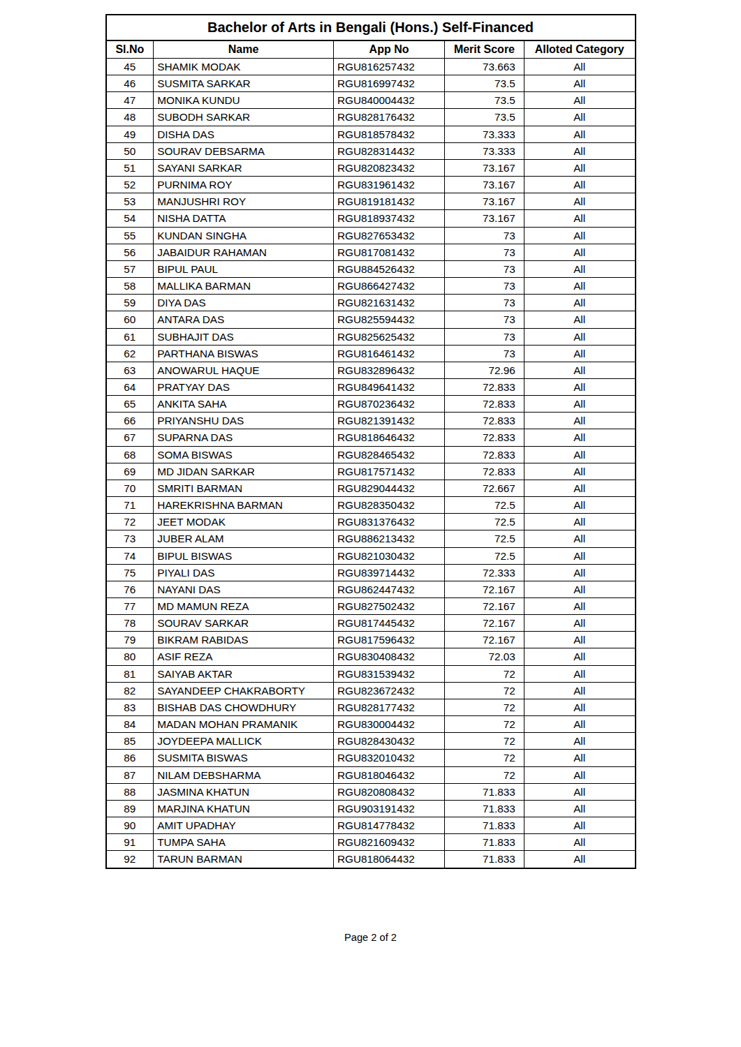Bachelor of Arts in Bengali (Hons.) Self-Financed
| Sl.No | Name | App No | Merit Score | Alloted Category |
| --- | --- | --- | --- | --- |
| 45 | SHAMIK MODAK | RGU816257432 | 73.663 | All |
| 46 | SUSMITA SARKAR | RGU816997432 | 73.5 | All |
| 47 | MONIKA KUNDU | RGU840004432 | 73.5 | All |
| 48 | SUBODH SARKAR | RGU828176432 | 73.5 | All |
| 49 | DISHA DAS | RGU818578432 | 73.333 | All |
| 50 | SOURAV DEBSARMA | RGU828314432 | 73.333 | All |
| 51 | SAYANI SARKAR | RGU820823432 | 73.167 | All |
| 52 | PURNIMA ROY | RGU831961432 | 73.167 | All |
| 53 | MANJUSHRI ROY | RGU819181432 | 73.167 | All |
| 54 | NISHA DATTA | RGU818937432 | 73.167 | All |
| 55 | KUNDAN SINGHA | RGU827653432 | 73 | All |
| 56 | JABAIDUR RAHAMAN | RGU817081432 | 73 | All |
| 57 | BIPUL PAUL | RGU884526432 | 73 | All |
| 58 | MALLIKA BARMAN | RGU866427432 | 73 | All |
| 59 | DIYA DAS | RGU821631432 | 73 | All |
| 60 | ANTARA DAS | RGU825594432 | 73 | All |
| 61 | SUBHAJIT DAS | RGU825625432 | 73 | All |
| 62 | PARTHANA BISWAS | RGU816461432 | 73 | All |
| 63 | ANOWARUL HAQUE | RGU832896432 | 72.96 | All |
| 64 | PRATYAY DAS | RGU849641432 | 72.833 | All |
| 65 | ANKITA SAHA | RGU870236432 | 72.833 | All |
| 66 | PRIYANSHU DAS | RGU821391432 | 72.833 | All |
| 67 | SUPARNA DAS | RGU818646432 | 72.833 | All |
| 68 | SOMA BISWAS | RGU828465432 | 72.833 | All |
| 69 | MD JIDAN SARKAR | RGU817571432 | 72.833 | All |
| 70 | SMRITI BARMAN | RGU829044432 | 72.667 | All |
| 71 | HAREKRISHNA BARMAN | RGU828350432 | 72.5 | All |
| 72 | JEET MODAK | RGU831376432 | 72.5 | All |
| 73 | JUBER ALAM | RGU886213432 | 72.5 | All |
| 74 | BIPUL BISWAS | RGU821030432 | 72.5 | All |
| 75 | PIYALI DAS | RGU839714432 | 72.333 | All |
| 76 | NAYANI DAS | RGU862447432 | 72.167 | All |
| 77 | MD MAMUN REZA | RGU827502432 | 72.167 | All |
| 78 | SOURAV SARKAR | RGU817445432 | 72.167 | All |
| 79 | BIKRAM RABIDAS | RGU817596432 | 72.167 | All |
| 80 | ASIF REZA | RGU830408432 | 72.03 | All |
| 81 | SAIYAB AKTAR | RGU831539432 | 72 | All |
| 82 | SAYANDEEP CHAKRABORTY | RGU823672432 | 72 | All |
| 83 | BISHAB DAS CHOWDHURY | RGU828177432 | 72 | All |
| 84 | MADAN MOHAN PRAMANIK | RGU830004432 | 72 | All |
| 85 | JOYDEEPA MALLICK | RGU828430432 | 72 | All |
| 86 | SUSMITA BISWAS | RGU832010432 | 72 | All |
| 87 | NILAM DEBSHARMA | RGU818046432 | 72 | All |
| 88 | JASMINA KHATUN | RGU820808432 | 71.833 | All |
| 89 | MARJINA KHATUN | RGU903191432 | 71.833 | All |
| 90 | AMIT UPADHAY | RGU814778432 | 71.833 | All |
| 91 | TUMPA SAHA | RGU821609432 | 71.833 | All |
| 92 | TARUN BARMAN | RGU818064432 | 71.833 | All |
Page 2 of 2